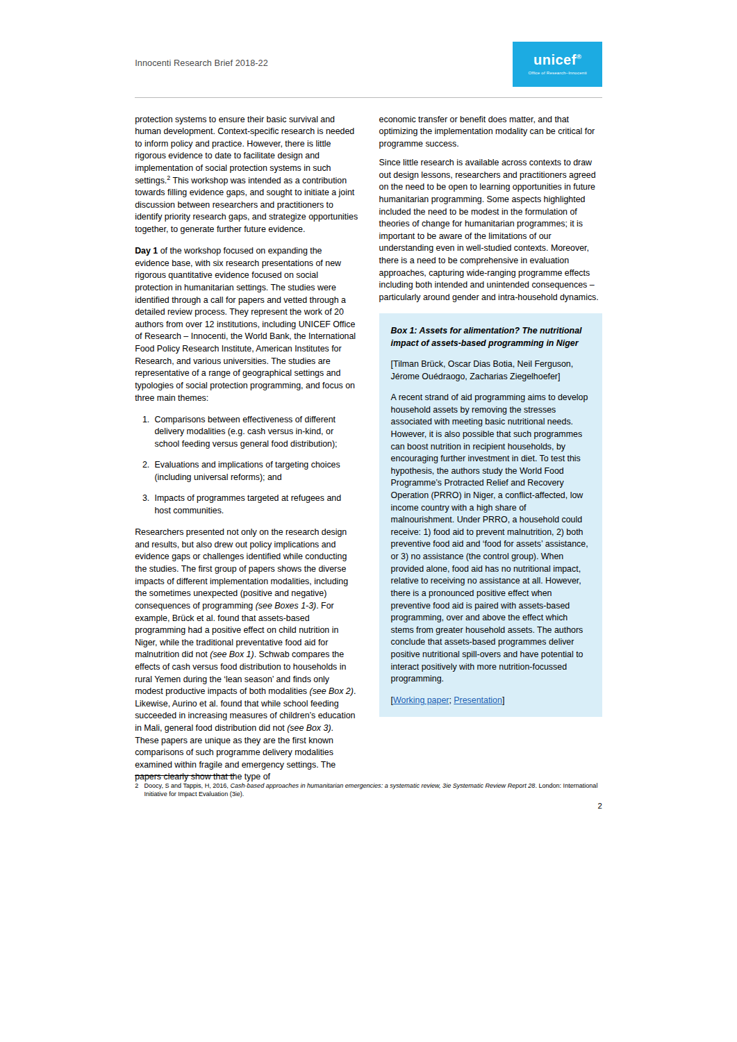Innocenti Research Brief 2018-22
unicef®
Office of Research–Innocenti
protection systems to ensure their basic survival and human development. Context-specific research is needed to inform policy and practice. However, there is little rigorous evidence to date to facilitate design and implementation of social protection systems in such settings.2 This workshop was intended as a contribution towards filling evidence gaps, and sought to initiate a joint discussion between researchers and practitioners to identify priority research gaps, and strategize opportunities together, to generate further future evidence.
Day 1 of the workshop focused on expanding the evidence base, with six research presentations of new rigorous quantitative evidence focused on social protection in humanitarian settings. The studies were identified through a call for papers and vetted through a detailed review process. They represent the work of 20 authors from over 12 institutions, including UNICEF Office of Research – Innocenti, the World Bank, the International Food Policy Research Institute, American Institutes for Research, and various universities. The studies are representative of a range of geographical settings and typologies of social protection programming, and focus on three main themes:
Comparisons between effectiveness of different delivery modalities (e.g. cash versus in-kind, or school feeding versus general food distribution);
Evaluations and implications of targeting choices (including universal reforms); and
Impacts of programmes targeted at refugees and host communities.
Researchers presented not only on the research design and results, but also drew out policy implications and evidence gaps or challenges identified while conducting the studies. The first group of papers shows the diverse impacts of different implementation modalities, including the sometimes unexpected (positive and negative) consequences of programming (see Boxes 1-3). For example, Brück et al. found that assets-based programming had a positive effect on child nutrition in Niger, while the traditional preventative food aid for malnutrition did not (see Box 1). Schwab compares the effects of cash versus food distribution to households in rural Yemen during the ‘lean season’ and finds only modest productive impacts of both modalities (see Box 2). Likewise, Aurino et al. found that while school feeding succeeded in increasing measures of children’s education in Mali, general food distribution did not (see Box 3). These papers are unique as they are the first known comparisons of such programme delivery modalities examined within fragile and emergency settings. The papers clearly show that the type of
economic transfer or benefit does matter, and that optimizing the implementation modality can be critical for programme success.
Since little research is available across contexts to draw out design lessons, researchers and practitioners agreed on the need to be open to learning opportunities in future humanitarian programming. Some aspects highlighted included the need to be modest in the formulation of theories of change for humanitarian programmes; it is important to be aware of the limitations of our understanding even in well-studied contexts. Moreover, there is a need to be comprehensive in evaluation approaches, capturing wide-ranging programme effects including both intended and unintended consequences – particularly around gender and intra-household dynamics.
Box 1: Assets for alimentation? The nutritional impact of assets-based programming in Niger
[Tilman Brück, Oscar Dias Botia, Neil Ferguson, Jérome Ouédraogo, Zacharias Ziegelhoefer]
A recent strand of aid programming aims to develop household assets by removing the stresses associated with meeting basic nutritional needs. However, it is also possible that such programmes can boost nutrition in recipient households, by encouraging further investment in diet. To test this hypothesis, the authors study the World Food Programme’s Protracted Relief and Recovery Operation (PRRO) in Niger, a conflict-affected, low income country with a high share of malnourishment. Under PRRO, a household could receive: 1) food aid to prevent malnutrition, 2) both preventive food aid and ‘food for assets’ assistance, or 3) no assistance (the control group). When provided alone, food aid has no nutritional impact, relative to receiving no assistance at all. However, there is a pronounced positive effect when preventive food aid is paired with assets-based programming, over and above the effect which stems from greater household assets. The authors conclude that assets-based programmes deliver positive nutritional spill-overs and have potential to interact positively with more nutrition-focussed programming.
[Working paper; Presentation]
2
Doocy, S and Tappis, H, 2016, Cash-based approaches in humanitarian emergencies: a systematic review, 3ie Systematic Review Report 28. London: International Initiative for Impact Evaluation (3ie).
2